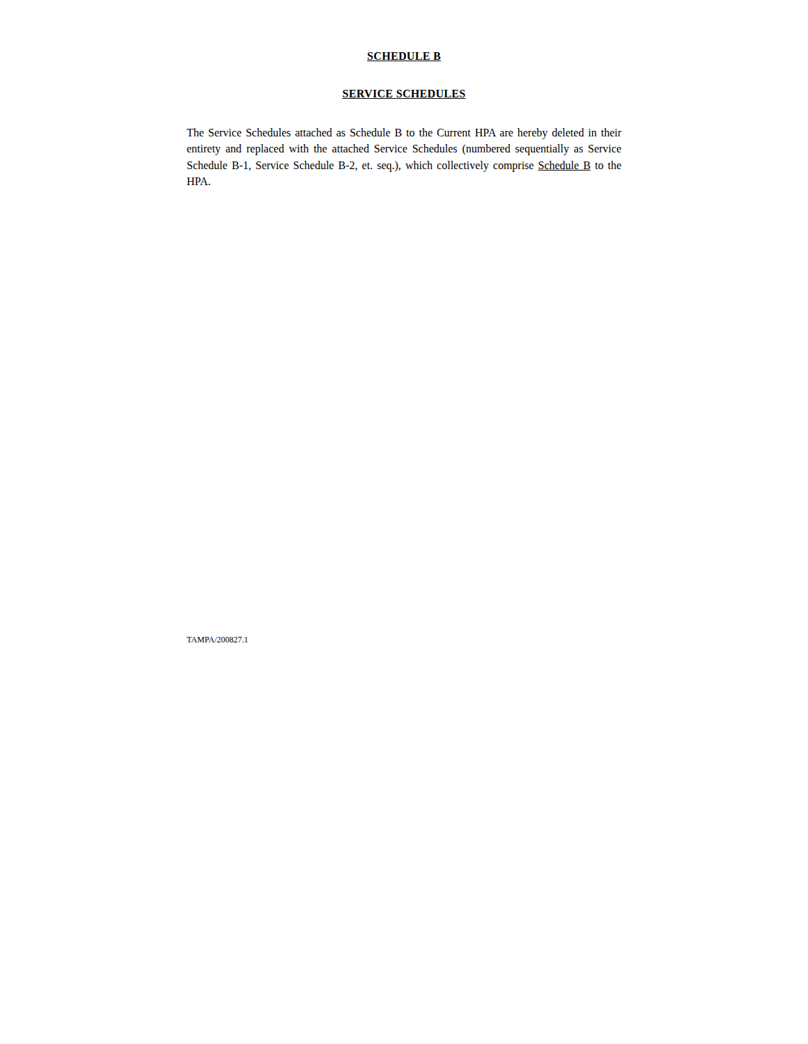SCHEDULE B
SERVICE SCHEDULES
The Service Schedules attached as Schedule B to the Current HPA are hereby deleted in their entirety and replaced with the attached Service Schedules (numbered sequentially as Service Schedule B-1, Service Schedule B-2, et. seq.), which collectively comprise Schedule B to the HPA.
TAMPA/200827.1